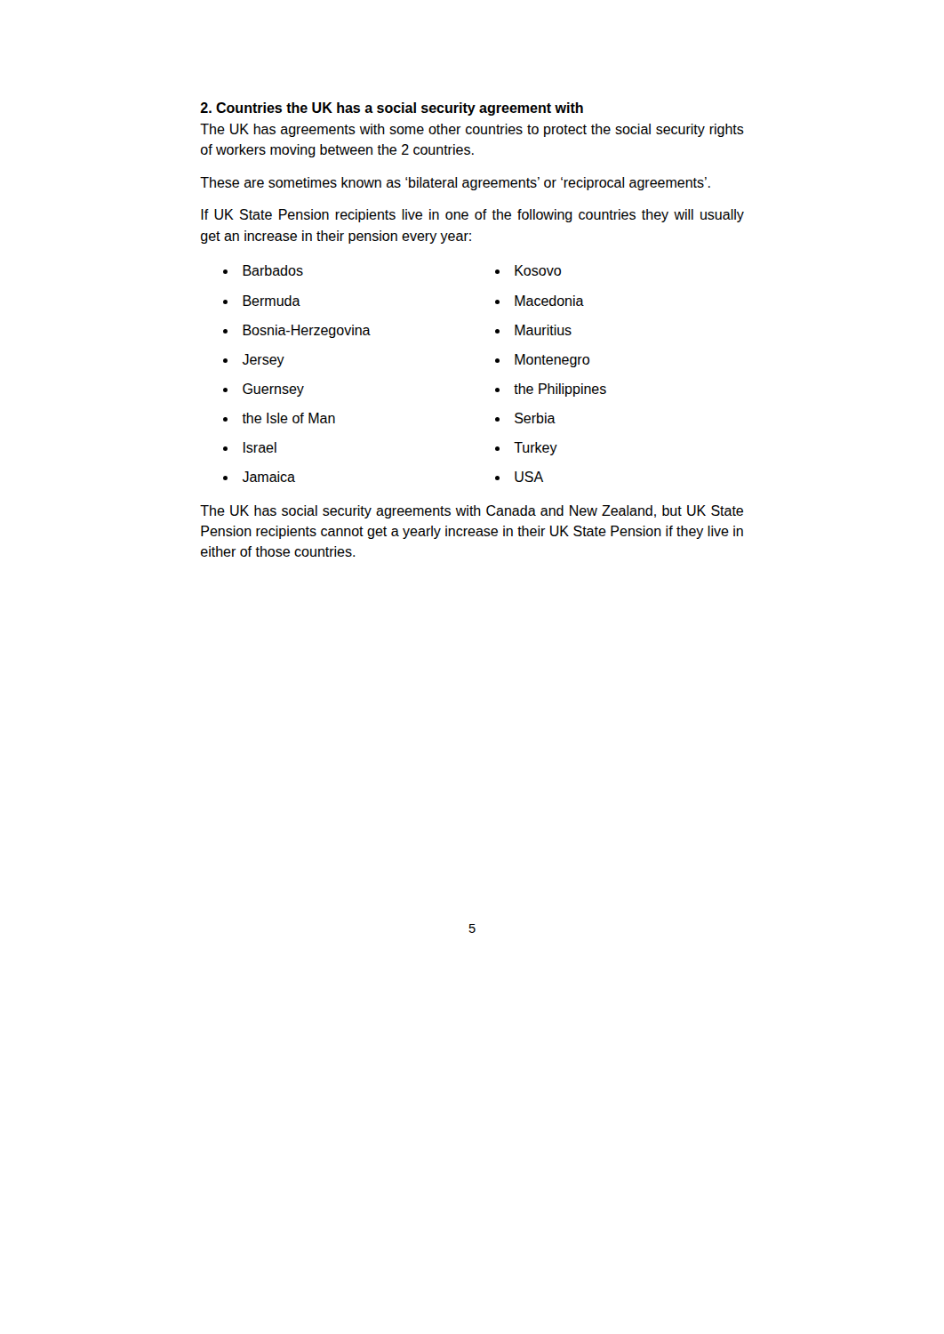2. Countries the UK has a social security agreement with
The UK has agreements with some other countries to protect the social security rights of workers moving between the 2 countries.
These are sometimes known as ‘bilateral agreements’ or ‘reciprocal agreements’.
If UK State Pension recipients live in one of the following countries they will usually get an increase in their pension every year:
Barbados
Bermuda
Bosnia-Herzegovina
Jersey
Guernsey
the Isle of Man
Israel
Jamaica
Kosovo
Macedonia
Mauritius
Montenegro
the Philippines
Serbia
Turkey
USA
The UK has social security agreements with Canada and New Zealand, but UK State Pension recipients cannot get a yearly increase in their UK State Pension if they live in either of those countries.
5